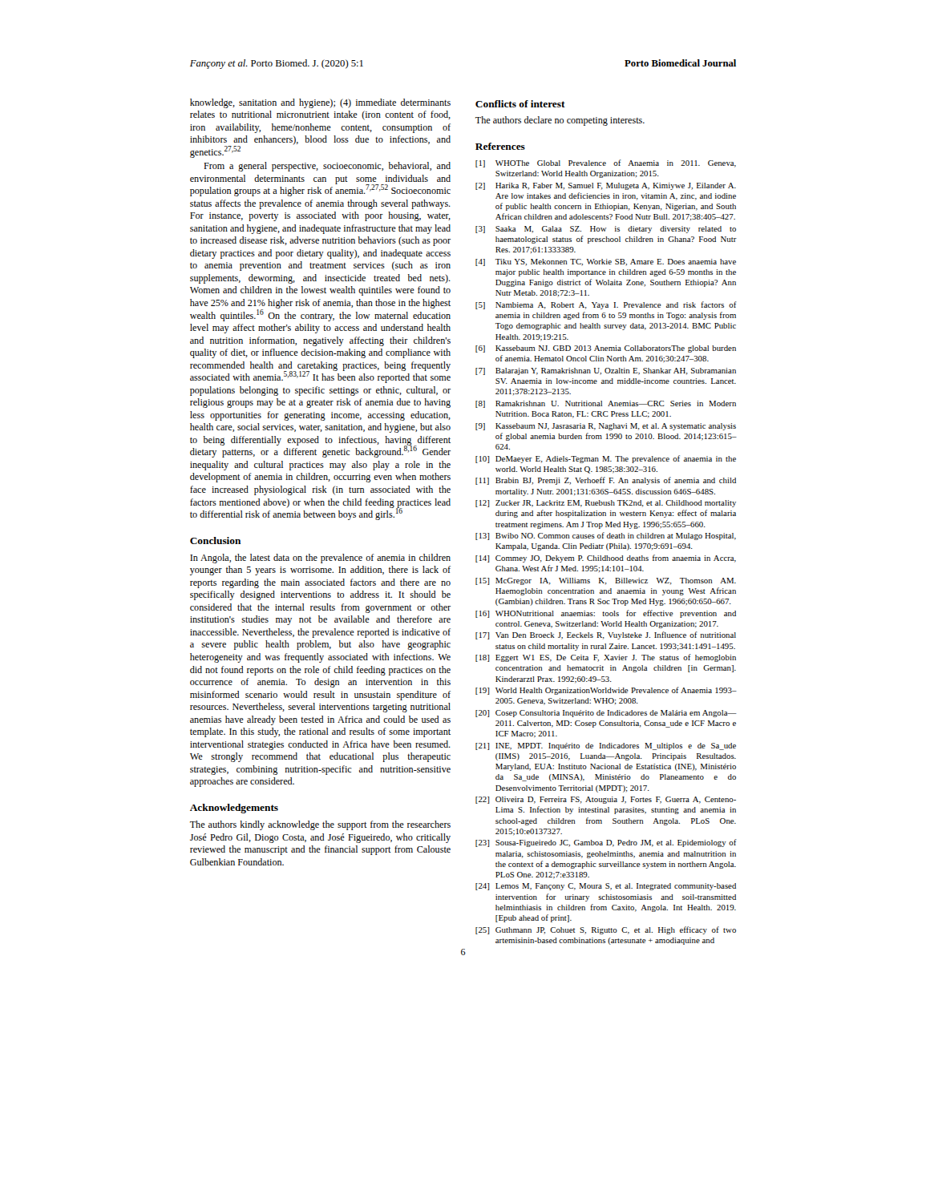Fançony et al. Porto Biomed. J. (2020) 5:1
Porto Biomedical Journal
knowledge, sanitation and hygiene); (4) immediate determinants relates to nutritional micronutrient intake (iron content of food, iron availability, heme/nonheme content, consumption of inhibitors and enhancers), blood loss due to infections, and genetics.27,52
From a general perspective, socioeconomic, behavioral, and environmental determinants can put some individuals and population groups at a higher risk of anemia.7,27,52 Socioeconomic status affects the prevalence of anemia through several pathways. For instance, poverty is associated with poor housing, water, sanitation and hygiene, and inadequate infrastructure that may lead to increased disease risk, adverse nutrition behaviors (such as poor dietary practices and poor dietary quality), and inadequate access to anemia prevention and treatment services (such as iron supplements, deworming, and insecticide treated bed nets). Women and children in the lowest wealth quintiles were found to have 25% and 21% higher risk of anemia, than those in the highest wealth quintiles.16 On the contrary, the low maternal education level may affect mother's ability to access and understand health and nutrition information, negatively affecting their children's quality of diet, or influence decision-making and compliance with recommended health and caretaking practices, being frequently associated with anemia.5,83,127 It has been also reported that some populations belonging to specific settings or ethnic, cultural, or religious groups may be at a greater risk of anemia due to having less opportunities for generating income, accessing education, health care, social services, water, sanitation, and hygiene, but also to being differentially exposed to infectious, having different dietary patterns, or a different genetic background.8,16 Gender inequality and cultural practices may also play a role in the development of anemia in children, occurring even when mothers face increased physiological risk (in turn associated with the factors mentioned above) or when the child feeding practices lead to differential risk of anemia between boys and girls.16
Conclusion
In Angola, the latest data on the prevalence of anemia in children younger than 5 years is worrisome. In addition, there is lack of reports regarding the main associated factors and there are no specifically designed interventions to address it. It should be considered that the internal results from government or other institution's studies may not be available and therefore are inaccessible. Nevertheless, the prevalence reported is indicative of a severe public health problem, but also have geographic heterogeneity and was frequently associated with infections. We did not found reports on the role of child feeding practices on the occurrence of anemia. To design an intervention in this misinformed scenario would result in unsustain spenditure of resources. Nevertheless, several interventions targeting nutritional anemias have already been tested in Africa and could be used as template. In this study, the rational and results of some important interventional strategies conducted in Africa have been resumed. We strongly recommend that educational plus therapeutic strategies, combining nutrition-specific and nutrition-sensitive approaches are considered.
Acknowledgements
The authors kindly acknowledge the support from the researchers José Pedro Gil, Diogo Costa, and José Figueiredo, who critically reviewed the manuscript and the financial support from Calouste Gulbenkian Foundation.
Conflicts of interest
The authors declare no competing interests.
References
[1] WHOThe Global Prevalence of Anaemia in 2011. Geneva, Switzerland: World Health Organization; 2015.
[2] Harika R, Faber M, Samuel F, Mulugeta A, Kimiywe J, Eilander A. Are low intakes and deficiencies in iron, vitamin A, zinc, and iodine of public health concern in Ethiopian, Kenyan, Nigerian, and South African children and adolescents? Food Nutr Bull. 2017;38:405–427.
[3] Saaka M, Galaa SZ. How is dietary diversity related to haematological status of preschool children in Ghana? Food Nutr Res. 2017;61:1333389.
[4] Tiku YS, Mekonnen TC, Workie SB, Amare E. Does anaemia have major public health importance in children aged 6-59 months in the Duggina Fanigo district of Wolaita Zone, Southern Ethiopia? Ann Nutr Metab. 2018;72:3–11.
[5] Nambiema A, Robert A, Yaya I. Prevalence and risk factors of anemia in children aged from 6 to 59 months in Togo: analysis from Togo demographic and health survey data, 2013-2014. BMC Public Health. 2019;19:215.
[6] Kassebaum NJ. GBD 2013 Anemia CollaboratorsThe global burden of anemia. Hematol Oncol Clin North Am. 2016;30:247–308.
[7] Balarajan Y, Ramakrishnan U, Ozaltin E, Shankar AH, Subramanian SV. Anaemia in low-income and middle-income countries. Lancet. 2011;378:2123–2135.
[8] Ramakrishnan U. Nutritional Anemias—CRC Series in Modern Nutrition. Boca Raton, FL: CRC Press LLC; 2001.
[9] Kassebaum NJ, Jasrasaria R, Naghavi M, et al. A systematic analysis of global anemia burden from 1990 to 2010. Blood. 2014;123:615–624.
[10] DeMaeyer E, Adiels-Tegman M. The prevalence of anaemia in the world. World Health Stat Q. 1985;38:302–316.
[11] Brabin BJ, Premji Z, Verhoeff F. An analysis of anemia and child mortality. J Nutr. 2001;131:636S–645S. discussion 646S–648S.
[12] Zucker JR, Lackritz EM, Ruebush TK2nd, et al. Childhood mortality during and after hospitalization in western Kenya: effect of malaria treatment regimens. Am J Trop Med Hyg. 1996;55:655–660.
[13] Bwibo NO. Common causes of death in children at Mulago Hospital, Kampala, Uganda. Clin Pediatr (Phila). 1970;9:691–694.
[14] Commey JO, Dekyem P. Childhood deaths from anaemia in Accra, Ghana. West Afr J Med. 1995;14:101–104.
[15] McGregor IA, Williams K, Billewicz WZ, Thomson AM. Haemoglobin concentration and anaemia in young West African (Gambian) children. Trans R Soc Trop Med Hyg. 1966;60:650–667.
[16] WHONutritional anaemias: tools for effective prevention and control. Geneva, Switzerland: World Health Organization; 2017.
[17] Van Den Broeck J, Eeckels R, Vuylsteke J. Influence of nutritional status on child mortality in rural Zaire. Lancet. 1993;341:1491–1495.
[18] Eggert W1 ES, De Ceita F, Xavier J. The status of hemoglobin concentration and hematocrit in Angola children [in German]. Kinderarztl Prax. 1992;60:49–53.
[19] World Health OrganizationWorldwide Prevalence of Anaemia 1993–2005. Geneva, Switzerland: WHO; 2008.
[20] Cosep Consultoria Inquérito de Indicadores de Malária em Angola—2011. Calverton, MD: Cosep Consultoria, Consa_ude e ICF Macro e ICF Macro; 2011.
[21] INE, MPDT. Inquérito de Indicadores M_ultiplos e de Sa_ude (IIMS) 2015–2016, Luanda—Angola. Principais Resultados. Maryland, EUA: Instituto Nacional de Estatística (INE), Ministério da Sa_ude (MINSA), Ministério do Planeamento e do Desenvolvimento Territorial (MPDT); 2017.
[22] Oliveira D, Ferreira FS, Atouguia J, Fortes F, Guerra A, Centeno-Lima S. Infection by intestinal parasites, stunting and anemia in school-aged children from Southern Angola. PLoS One. 2015;10:e0137327.
[23] Sousa-Figueiredo JC, Gamboa D, Pedro JM, et al. Epidemiology of malaria, schistosomiasis, geohelminths, anemia and malnutrition in the context of a demographic surveillance system in northern Angola. PLoS One. 2012;7:e33189.
[24] Lemos M, Fançony C, Moura S, et al. Integrated community-based intervention for urinary schistosomiasis and soil-transmitted helminthiasis in children from Caxito, Angola. Int Health. 2019.[Epub ahead of print].
[25] Guthmann JP, Cohuet S, Rigutto C, et al. High efficacy of two artemisinin-based combinations (artesunate + amodiaquine and
6